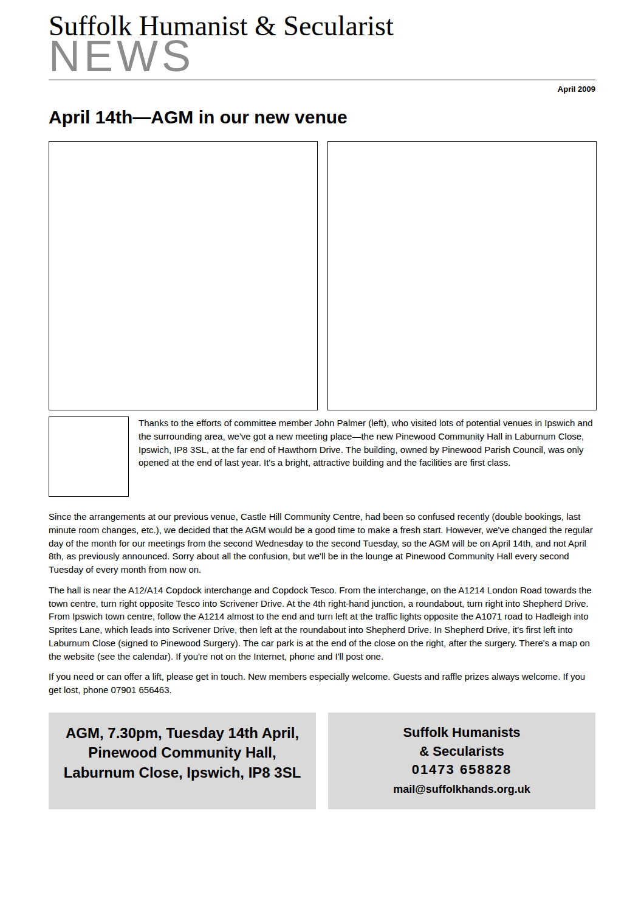Suffolk Humanist & Secularist
NEWS
April 2009
April 14th—AGM in our new venue
Thanks to the efforts of committee member John Palmer (left), who visited lots of potential venues in Ipswich and the surrounding area, we've got a new meeting place—the new Pinewood Community Hall in Laburnum Close, Ipswich, IP8 3SL, at the far end of Hawthorn Drive. The building, owned by Pinewood Parish Council, was only opened at the end of last year. It's a bright, attractive building and the facilities are first class.
Since the arrangements at our previous venue, Castle Hill Community Centre, had been so confused recently (double bookings, last minute room changes, etc.), we decided that the AGM would be a good time to make a fresh start. However, we've changed the regular day of the month for our meetings from the second Wednesday to the second Tuesday, so the AGM will be on April 14th, and not April 8th, as previously announced. Sorry about all the confusion, but we'll be in the lounge at Pinewood Community Hall every second Tuesday of every month from now on.
The hall is near the A12/A14 Copdock interchange and Copdock Tesco. From the interchange, on the A1214 London Road towards the town centre, turn right opposite Tesco into Scrivener Drive. At the 4th right-hand junction, a roundabout, turn right into Shepherd Drive. From Ipswich town centre, follow the A1214 almost to the end and turn left at the traffic lights opposite the A1071 road to Hadleigh into Sprites Lane, which leads into Scrivener Drive, then left at the roundabout into Shepherd Drive. In Shepherd Drive, it's first left into Laburnum Close (signed to Pinewood Surgery). The car park is at the end of the close on the right, after the surgery. There's a map on the website (see the calendar). If you're not on the Internet, phone and I'll post one.
If you need or can offer a lift, please get in touch. New members especially welcome. Guests and raffle prizes always welcome. If you get lost, phone 07901 656463.
AGM, 7.30pm, Tuesday 14th April, Pinewood Community Hall, Laburnum Close, Ipswich, IP8 3SL
Suffolk Humanists
& Secularists
01473 658828
mail@suffolkhands.org.uk